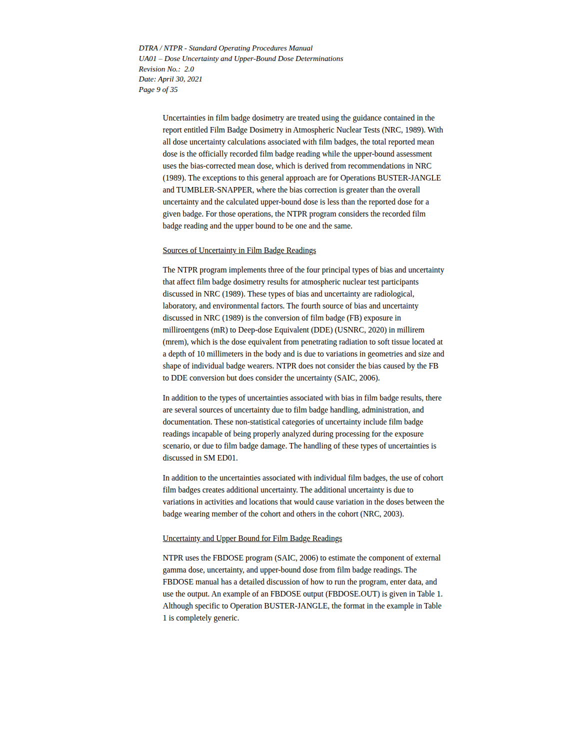DTRA / NTPR - Standard Operating Procedures Manual UA01 – Dose Uncertainty and Upper-Bound Dose Determinations Revision No.: 2.0 Date: April 30, 2021 Page 9 of 35
Uncertainties in film badge dosimetry are treated using the guidance contained in the report entitled Film Badge Dosimetry in Atmospheric Nuclear Tests (NRC, 1989). With all dose uncertainty calculations associated with film badges, the total reported mean dose is the officially recorded film badge reading while the upper-bound assessment uses the bias-corrected mean dose, which is derived from recommendations in NRC (1989). The exceptions to this general approach are for Operations BUSTER-JANGLE and TUMBLER-SNAPPER, where the bias correction is greater than the overall uncertainty and the calculated upper-bound dose is less than the reported dose for a given badge. For those operations, the NTPR program considers the recorded film badge reading and the upper bound to be one and the same.
Sources of Uncertainty in Film Badge Readings
The NTPR program implements three of the four principal types of bias and uncertainty that affect film badge dosimetry results for atmospheric nuclear test participants discussed in NRC (1989). These types of bias and uncertainty are radiological, laboratory, and environmental factors. The fourth source of bias and uncertainty discussed in NRC (1989) is the conversion of film badge (FB) exposure in milliroentgens (mR) to Deep-dose Equivalent (DDE) (USNRC, 2020) in millirem (mrem), which is the dose equivalent from penetrating radiation to soft tissue located at a depth of 10 millimeters in the body and is due to variations in geometries and size and shape of individual badge wearers. NTPR does not consider the bias caused by the FB to DDE conversion but does consider the uncertainty (SAIC, 2006).
In addition to the types of uncertainties associated with bias in film badge results, there are several sources of uncertainty due to film badge handling, administration, and documentation. These non-statistical categories of uncertainty include film badge readings incapable of being properly analyzed during processing for the exposure scenario, or due to film badge damage. The handling of these types of uncertainties is discussed in SM ED01.
In addition to the uncertainties associated with individual film badges, the use of cohort film badges creates additional uncertainty. The additional uncertainty is due to variations in activities and locations that would cause variation in the doses between the badge wearing member of the cohort and others in the cohort (NRC, 2003).
Uncertainty and Upper Bound for Film Badge Readings
NTPR uses the FBDOSE program (SAIC, 2006) to estimate the component of external gamma dose, uncertainty, and upper-bound dose from film badge readings. The FBDOSE manual has a detailed discussion of how to run the program, enter data, and use the output. An example of an FBDOSE output (FBDOSE.OUT) is given in Table 1. Although specific to Operation BUSTER-JANGLE, the format in the example in Table 1 is completely generic.